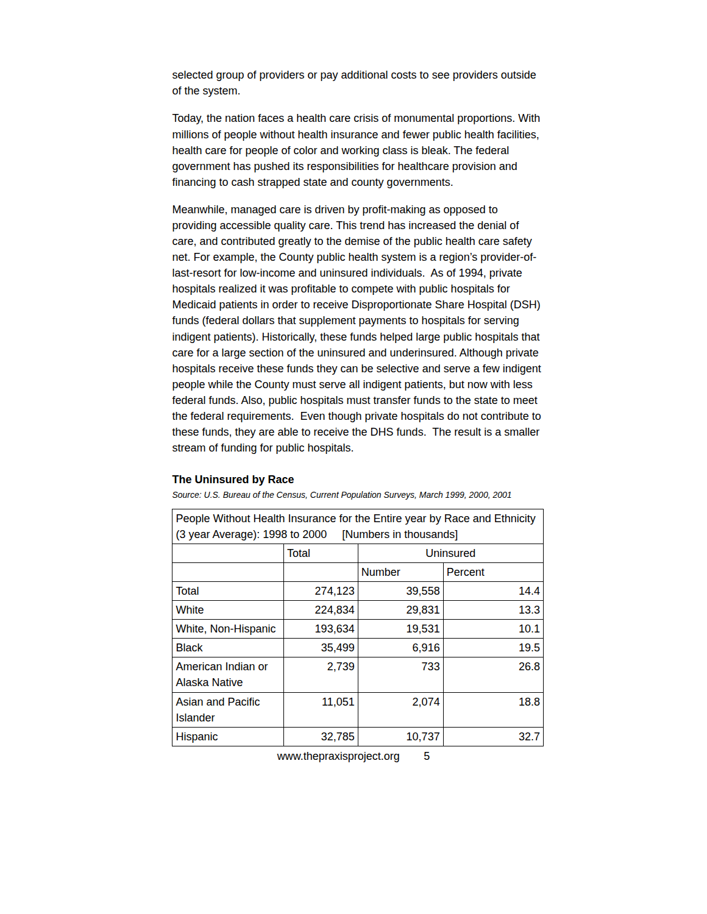selected group of providers or pay additional costs to see providers outside of the system.
Today, the nation faces a health care crisis of monumental proportions. With millions of people without health insurance and fewer public health facilities, health care for people of color and working class is bleak. The federal government has pushed its responsibilities for healthcare provision and financing to cash strapped state and county governments.
Meanwhile, managed care is driven by profit-making as opposed to providing accessible quality care. This trend has increased the denial of care, and contributed greatly to the demise of the public health care safety net. For example, the County public health system is a region’s provider-of-last-resort for low-income and uninsured individuals. As of 1994, private hospitals realized it was profitable to compete with public hospitals for Medicaid patients in order to receive Disproportionate Share Hospital (DSH) funds (federal dollars that supplement payments to hospitals for serving indigent patients). Historically, these funds helped large public hospitals that care for a large section of the uninsured and underinsured. Although private hospitals receive these funds they can be selective and serve a few indigent people while the County must serve all indigent patients, but now with less federal funds. Also, public hospitals must transfer funds to the state to meet the federal requirements. Even though private hospitals do not contribute to these funds, they are able to receive the DHS funds. The result is a smaller stream of funding for public hospitals.
The Uninsured by Race
Source: U.S. Bureau of the Census, Current Population Surveys, March 1999, 2000, 2001
| People Without Health Insurance for the Entire year by Race and Ethnicity (3 year Average): 1998 to 2000 [Numbers in thousands] |
| | Total | Uninsured |
| | | Number | Percent |
| Total | 274,123 | 39,558 | 14.4 |
| White | 224,834 | 29,831 | 13.3 |
| White, Non-Hispanic | 193,634 | 19,531 | 10.1 |
| Black | 35,499 | 6,916 | 19.5 |
| American Indian or Alaska Native | 2,739 | 733 | 26.8 |
| Asian and Pacific Islander | 11,051 | 2,074 | 18.8 |
| Hispanic | 32,785 | 10,737 | 32.7 |
www.thepraxisproject.org 5